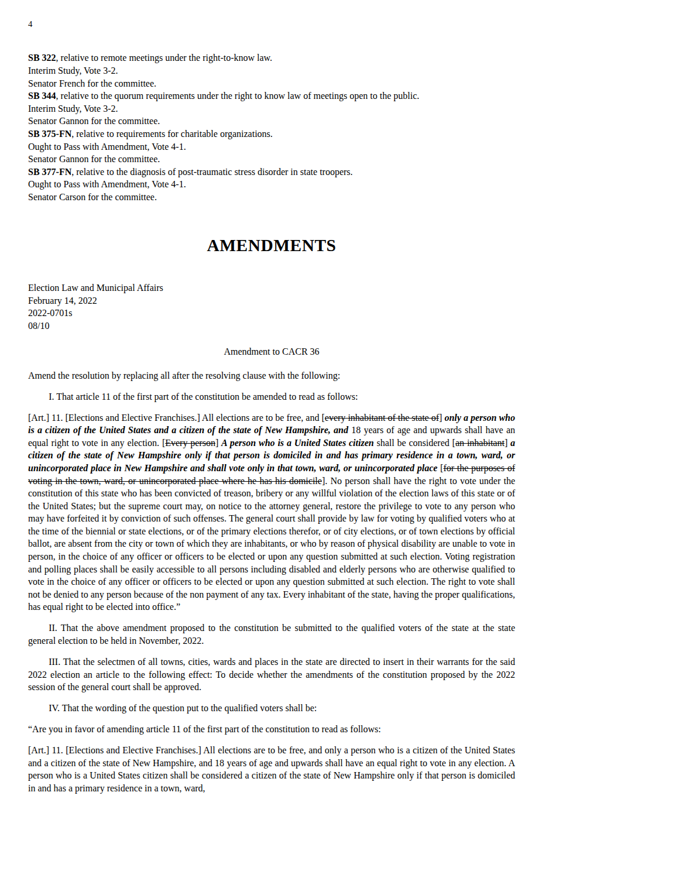4
SB 322, relative to remote meetings under the right-to-know law.
Interim Study, Vote 3-2.
Senator French for the committee.
SB 344, relative to the quorum requirements under the right to know law of meetings open to the public.
Interim Study, Vote 3-2.
Senator Gannon for the committee.
SB 375-FN, relative to requirements for charitable organizations.
Ought to Pass with Amendment, Vote 4-1.
Senator Gannon for the committee.
SB 377-FN, relative to the diagnosis of post-traumatic stress disorder in state troopers.
Ought to Pass with Amendment, Vote 4-1.
Senator Carson for the committee.
AMENDMENTS
Election Law and Municipal Affairs
February 14, 2022
2022-0701s
08/10
Amendment to CACR 36
Amend the resolution by replacing all after the resolving clause with the following:
I. That article 11 of the first part of the constitution be amended to read as follows:
[Art.] 11. [Elections and Elective Franchises.] All elections are to be free, and [every inhabitant of the state of] only a person who is a citizen of the United States and a citizen of the state of New Hampshire, and 18 years of age and upwards shall have an equal right to vote in any election. [Every person] A person who is a United States citizen shall be considered [an inhabitant] a citizen of the state of New Hampshire only if that person is domiciled in and has primary residence in a town, ward, or unincorporated place in New Hampshire and shall vote only in that town, ward, or unincorporated place [for the purposes of voting in the town, ward, or unincorporated place where he has his domicile]. No person shall have the right to vote under the constitution of this state who has been convicted of treason, bribery or any willful violation of the election laws of this state or of the United States; but the supreme court may, on notice to the attorney general, restore the privilege to vote to any person who may have forfeited it by conviction of such offenses. The general court shall provide by law for voting by qualified voters who at the time of the biennial or state elections, or of the primary elections therefor, or of city elections, or of town elections by official ballot, are absent from the city or town of which they are inhabitants, or who by reason of physical disability are unable to vote in person, in the choice of any officer or officers to be elected or upon any question submitted at such election. Voting registration and polling places shall be easily accessible to all persons including disabled and elderly persons who are otherwise qualified to vote in the choice of any officer or officers to be elected or upon any question submitted at such election. The right to vote shall not be denied to any person because of the non payment of any tax. Every inhabitant of the state, having the proper qualifications, has equal right to be elected into office.”
II. That the above amendment proposed to the constitution be submitted to the qualified voters of the state at the state general election to be held in November, 2022.
III. That the selectmen of all towns, cities, wards and places in the state are directed to insert in their warrants for the said 2022 election an article to the following effect: To decide whether the amendments of the constitution proposed by the 2022 session of the general court shall be approved.
IV. That the wording of the question put to the qualified voters shall be:
“Are you in favor of amending article 11 of the first part of the constitution to read as follows:
[Art.] 11. [Elections and Elective Franchises.] All elections are to be free, and only a person who is a citizen of the United States and a citizen of the state of New Hampshire, and 18 years of age and upwards shall have an equal right to vote in any election. A person who is a United States citizen shall be considered a citizen of the state of New Hampshire only if that person is domiciled in and has a primary residence in a town, ward,